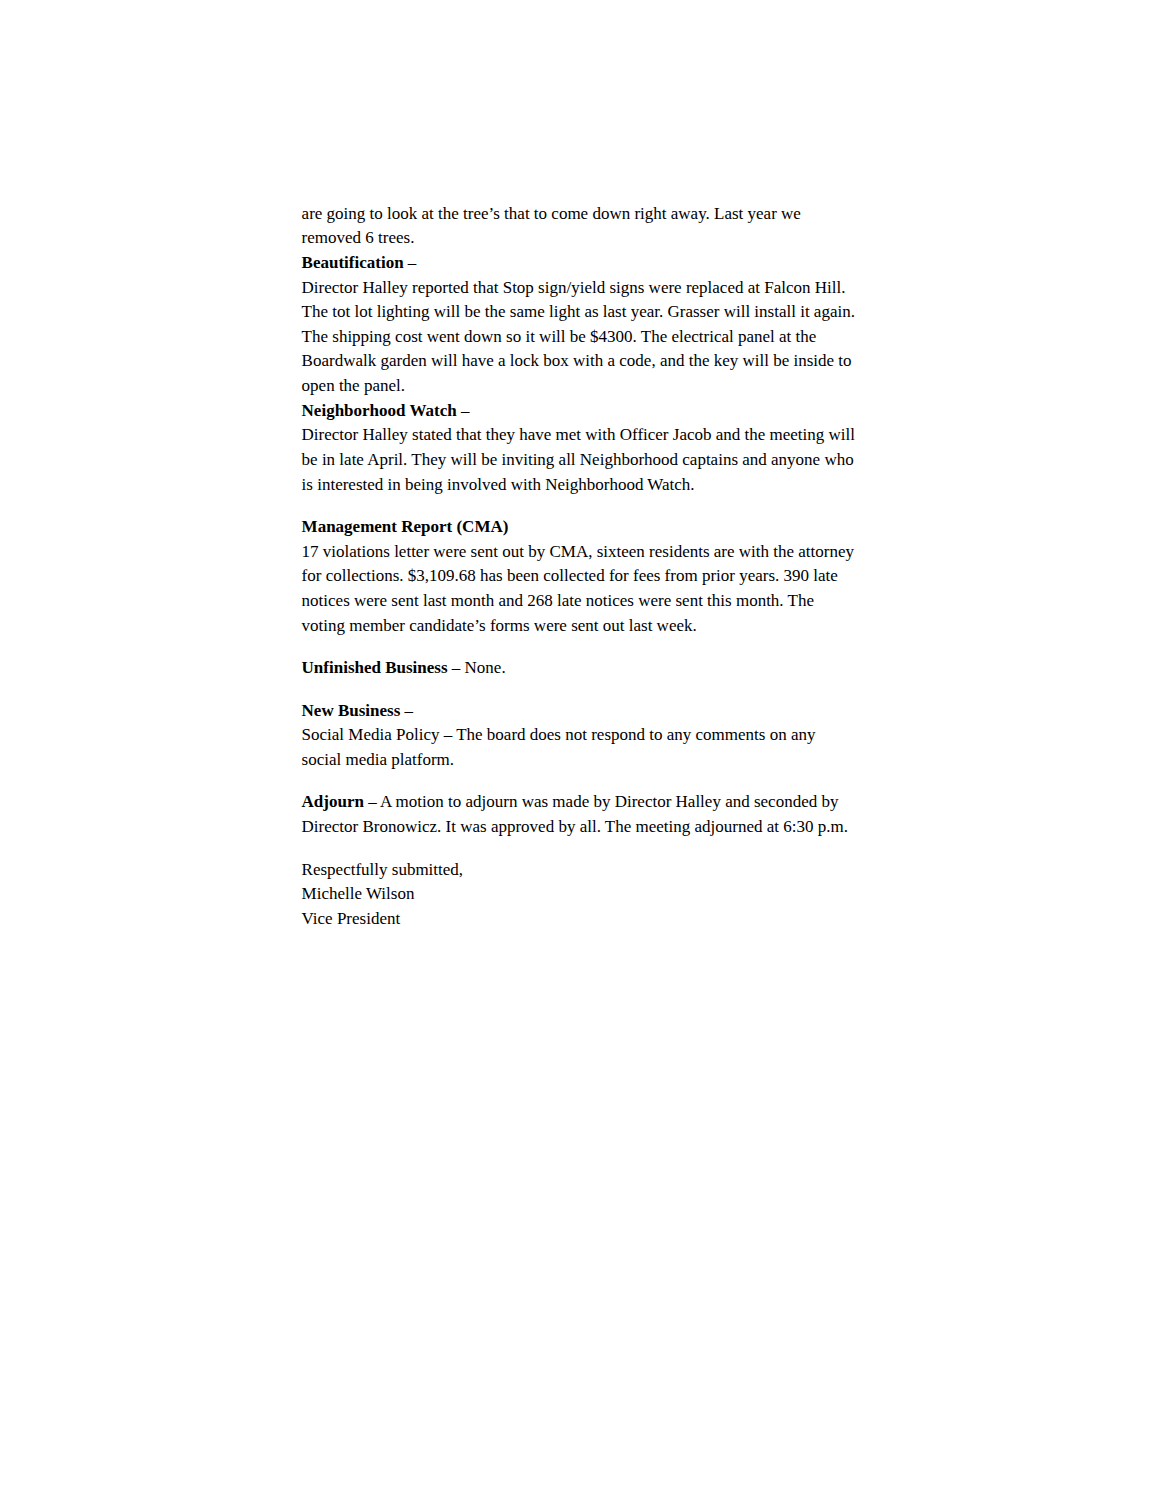are going to look at the tree’s that to come down right away. Last year we removed 6 trees.
Beautification –
Director Halley reported that Stop sign/yield signs were replaced at Falcon Hill. The tot lot lighting will be the same light as last year. Grasser will install it again. The shipping cost went down so it will be $4300. The electrical panel at the Boardwalk garden will have a lock box with a code, and the key will be inside to open the panel.
Neighborhood Watch –
Director Halley stated that they have met with Officer Jacob and the meeting will be in late April. They will be inviting all Neighborhood captains and anyone who is interested in being involved with Neighborhood Watch.
Management Report (CMA)
17 violations letter were sent out by CMA, sixteen residents are with the attorney for collections. $3,109.68 has been collected for fees from prior years. 390 late notices were sent last month and 268 late notices were sent this month. The voting member candidate’s forms were sent out last week.
Unfinished Business – None.
New Business –
Social Media Policy – The board does not respond to any comments on any social media platform.
Adjourn – A motion to adjourn was made by Director Halley and seconded by Director Bronowicz. It was approved by all. The meeting adjourned at 6:30 p.m.
Respectfully submitted,
Michelle Wilson
Vice President